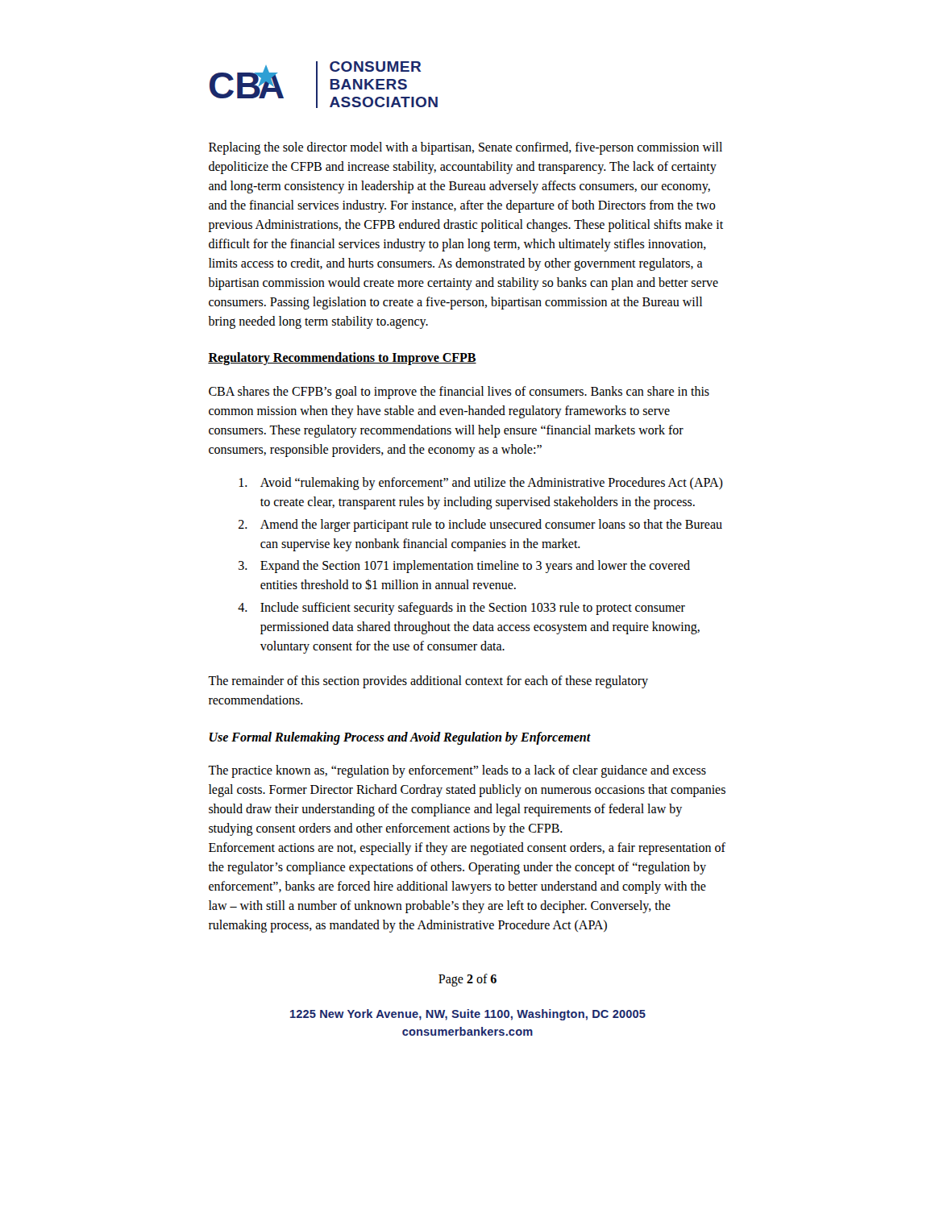CB A
Consumer
Bankers
Association
Replacing the sole director model with a bipartisan, Senate confirmed, five-person commission will depoliticize the CFPB and increase stability, accountability and transparency. The lack of certainty and long-term consistency in leadership at the Bureau adversely affects consumers, our economy, and the financial services industry. For instance, after the departure of both Directors from the two previous Administrations, the CFPB endured drastic political changes. These political shifts make it difficult for the financial services industry to plan long term, which ultimately stifles innovation, limits access to credit, and hurts consumers. As demonstrated by other government regulators, a bipartisan commission would create more certainty and stability so banks can plan and better serve consumers. Passing legislation to create a five-person, bipartisan commission at the Bureau will bring needed long term stability to.agency.
Regulatory Recommendations to Improve CFPB
CBA shares the CFPB’s goal to improve the financial lives of consumers. Banks can share in this common mission when they have stable and even-handed regulatory frameworks to serve consumers. These regulatory recommendations will help ensure “financial markets work for consumers, responsible providers, and the economy as a whole:”
Avoid “rulemaking by enforcement” and utilize the Administrative Procedures Act (APA) to create clear, transparent rules by including supervised stakeholders in the process.
Amend the larger participant rule to include unsecured consumer loans so that the Bureau can supervise key nonbank financial companies in the market.
Expand the Section 1071 implementation timeline to 3 years and lower the covered entities threshold to $1 million in annual revenue.
Include sufficient security safeguards in the Section 1033 rule to protect consumer permissioned data shared throughout the data access ecosystem and require knowing, voluntary consent for the use of consumer data.
The remainder of this section provides additional context for each of these regulatory recommendations.
Use Formal Rulemaking Process and Avoid Regulation by Enforcement
The practice known as, “regulation by enforcement” leads to a lack of clear guidance and excess legal costs. Former Director Richard Cordray stated publicly on numerous occasions that companies should draw their understanding of the compliance and legal requirements of federal law by studying consent orders and other enforcement actions by the CFPB.
Enforcement actions are not, especially if they are negotiated consent orders, a fair representation of the regulator’s compliance expectations of others. Operating under the concept of “regulation by enforcement”, banks are forced hire additional lawyers to better understand and comply with the law – with still a number of unknown probable’s they are left to decipher. Conversely, the rulemaking process, as mandated by the Administrative Procedure Act (APA)
Page 2 of 6
1225 New York Avenue, NW, Suite 1100, Washington, DC 20005 consumerbankers.com